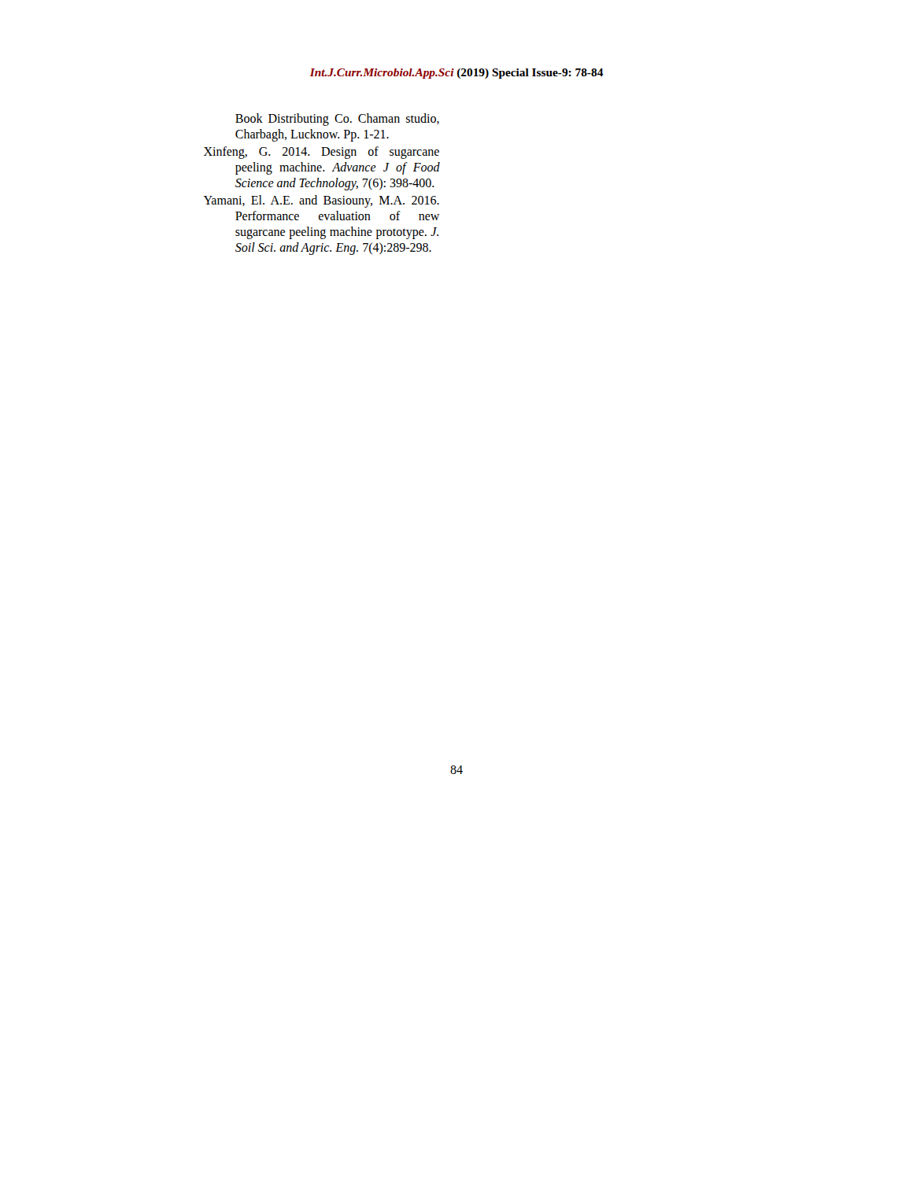Int.J.Curr.Microbiol.App.Sci (2019) Special Issue-9: 78-84
Book Distributing Co. Chaman studio, Charbagh, Lucknow. Pp. 1-21.
Xinfeng, G. 2014. Design of sugarcane peeling machine. Advance J of Food Science and Technology, 7(6): 398-400.
Yamani, El. A.E. and Basiouny, M.A. 2016. Performance evaluation of new sugarcane peeling machine prototype. J. Soil Sci. and Agric. Eng. 7(4):289-298.
84